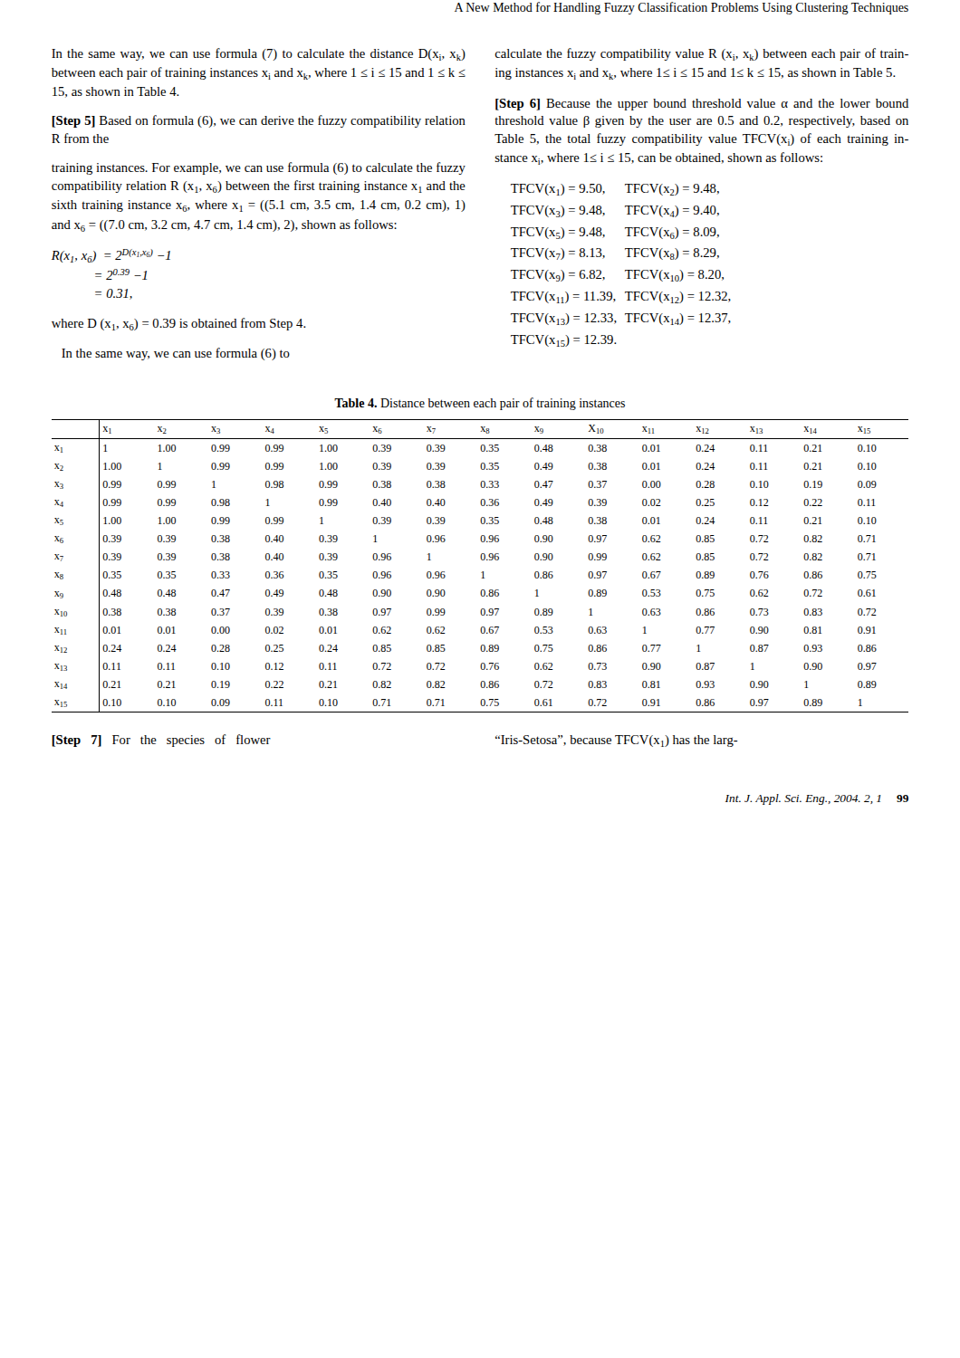A New Method for Handling Fuzzy Classification Problems Using Clustering Techniques
In the same way, we can use formula (7) to calculate the distance D(xi, xk) between each pair of training instances xi and xk, where 1 ≤ i ≤ 15 and 1 ≤ k ≤ 15, as shown in Table 4.
[Step 5] Based on formula (6), we can derive the fuzzy compatibility relation R from the
training instances. For example, we can use formula (6) to calculate the fuzzy compatibility relation R (x1, x6) between the first training instance x1 and the sixth training instance x6, where x1 = ((5.1 cm, 3.5 cm, 1.4 cm, 0.2 cm), 1) and x6 = ((7.0 cm, 3.2 cm, 4.7 cm, 1.4 cm), 2), shown as follows:
R(x1, x6) = 2D(x1,x6) −1 = 20.39 −1 = 0.31,
where D (x1, x6) = 0.39 is obtained from Step 4.
In the same way, we can use formula (6) to
calculate the fuzzy compatibility value R (xi, xk) between each pair of training instances xi and xk, where 1≤ i ≤ 15 and 1≤ k ≤ 15, as shown in Table 5.
[Step 6] Because the upper bound threshold value α and the lower bound threshold value β given by the user are 0.5 and 0.2, respectively, based on Table 5, the total fuzzy compatibility value TFCV(xi) of each training instance xi, where 1≤ i ≤ 15, can be obtained, shown as follows:
TFCV(x1) = 9.50, TFCV(x2) = 9.48, TFCV(x3) = 9.48, TFCV(x4) = 9.40, TFCV(x5) = 9.48, TFCV(x6) = 8.09, TFCV(x7) = 8.13, TFCV(x8) = 8.29, TFCV(x9) = 6.82, TFCV(x10) = 8.20, TFCV(x11) = 11.39, TFCV(x12) = 12.32, TFCV(x13) = 12.33, TFCV(x14) = 12.37, TFCV(x15) = 12.39.
Table 4. Distance between each pair of training instances
| | x 1 | x 2 | x 3 | x 4 | x 5 | x 6 | x 7 | x 8 | x 9 | X 10 | x 11 | x 12 | x 13 | x 14 | x 15 |
| --- | --- | --- | --- | --- | --- | --- | --- | --- | --- | --- | --- | --- | --- | --- | --- |
| x 1 | 1 | 1.00 | 0.99 | 0.99 | 1.00 | 0.39 | 0.39 | 0.35 | 0.48 | 0.38 | 0.01 | 0.24 | 0.11 | 0.21 | 0.10 |
| x 2 | 1.00 | 1 | 0.99 | 0.99 | 1.00 | 0.39 | 0.39 | 0.35 | 0.49 | 0.38 | 0.01 | 0.24 | 0.11 | 0.21 | 0.10 |
| x 3 | 0.99 | 0.99 | 1 | 0.98 | 0.99 | 0.38 | 0.38 | 0.33 | 0.47 | 0.37 | 0.00 | 0.28 | 0.10 | 0.19 | 0.09 |
| x 4 | 0.99 | 0.99 | 0.98 | 1 | 0.99 | 0.40 | 0.40 | 0.36 | 0.49 | 0.39 | 0.02 | 0.25 | 0.12 | 0.22 | 0.11 |
| x 5 | 1.00 | 1.00 | 0.99 | 0.99 | 1 | 0.39 | 0.39 | 0.35 | 0.48 | 0.38 | 0.01 | 0.24 | 0.11 | 0.21 | 0.10 |
| x 6 | 0.39 | 0.39 | 0.38 | 0.40 | 0.39 | 1 | 0.96 | 0.96 | 0.90 | 0.97 | 0.62 | 0.85 | 0.72 | 0.82 | 0.71 |
| x 7 | 0.39 | 0.39 | 0.38 | 0.40 | 0.39 | 0.96 | 1 | 0.96 | 0.90 | 0.99 | 0.62 | 0.85 | 0.72 | 0.82 | 0.71 |
| x 8 | 0.35 | 0.35 | 0.33 | 0.36 | 0.35 | 0.96 | 0.96 | 1 | 0.86 | 0.97 | 0.67 | 0.89 | 0.76 | 0.86 | 0.75 |
| x 9 | 0.48 | 0.48 | 0.47 | 0.49 | 0.48 | 0.90 | 0.90 | 0.86 | 1 | 0.89 | 0.53 | 0.75 | 0.62 | 0.72 | 0.61 |
| x 10 | 0.38 | 0.38 | 0.37 | 0.39 | 0.38 | 0.97 | 0.99 | 0.97 | 0.89 | 1 | 0.63 | 0.86 | 0.73 | 0.83 | 0.72 |
| x 11 | 0.01 | 0.01 | 0.00 | 0.02 | 0.01 | 0.62 | 0.62 | 0.67 | 0.53 | 0.63 | 1 | 0.77 | 0.90 | 0.81 | 0.91 |
| x 12 | 0.24 | 0.24 | 0.28 | 0.25 | 0.24 | 0.85 | 0.85 | 0.89 | 0.75 | 0.86 | 0.77 | 1 | 0.87 | 0.93 | 0.86 |
| x 13 | 0.11 | 0.11 | 0.10 | 0.12 | 0.11 | 0.72 | 0.72 | 0.76 | 0.62 | 0.73 | 0.90 | 0.87 | 1 | 0.90 | 0.97 |
| x 14 | 0.21 | 0.21 | 0.19 | 0.22 | 0.21 | 0.82 | 0.82 | 0.86 | 0.72 | 0.83 | 0.81 | 0.93 | 0.90 | 1 | 0.89 |
| x 15 | 0.10 | 0.10 | 0.09 | 0.11 | 0.10 | 0.71 | 0.71 | 0.75 | 0.61 | 0.72 | 0.91 | 0.86 | 0.97 | 0.89 | 1 |
[Step 7] For the species of flower
“Iris-Setosa”, because TFCV(x1) has the larg-
Int. J. Appl. Sci. Eng., 2004. 2, 199